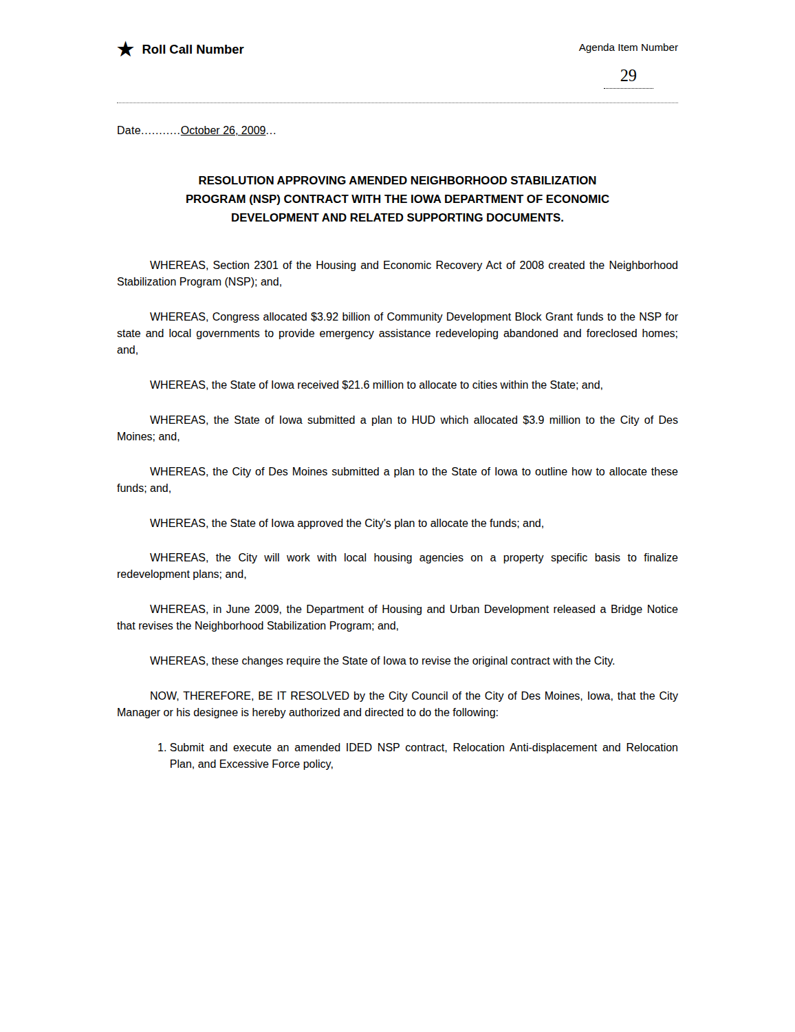★ Roll Call Number
Agenda Item Number
29
Date........... October 26, 2009...
Resolution Approving Amended Neighborhood Stabilization
Program (NSP) Contract with the Iowa Department of Economic
Development and Related Supporting Documents.
WHEREAS, Section 2301 of the Housing and Economic Recovery Act of 2008 created the Neighborhood Stabilization Program (NSP); and,
WHEREAS, Congress allocated $3.92 billion of Community Development Block Grant funds to the NSP for state and local governments to provide emergency assistance redeveloping abandoned and foreclosed homes; and,
WHEREAS, the State of Iowa received $21.6 million to allocate to cities within the State; and,
WHEREAS, the State of Iowa submitted a plan to HUD which allocated $3.9 million to the City of Des Moines; and,
WHEREAS, the City of Des Moines submitted a plan to the State of Iowa to outline how to allocate these funds; and,
WHEREAS, the State of Iowa approved the City's plan to allocate the funds; and,
WHEREAS, the City will work with local housing agencies on a property specific basis to finalize redevelopment plans; and,
WHEREAS, in June 2009, the Department of Housing and Urban Development released a Bridge Notice that revises the Neighborhood Stabilization Program; and,
WHEREAS, these changes require the State of Iowa to revise the original contract with the City.
NOW, THEREFORE, BE IT RESOLVED by the City Council of the City of Des Moines, Iowa, that the City Manager or his designee is hereby authorized and directed to do the following:
Submit and execute an amended IDED NSP contract, Relocation Anti-displacement and Relocation Plan, and Excessive Force policy,